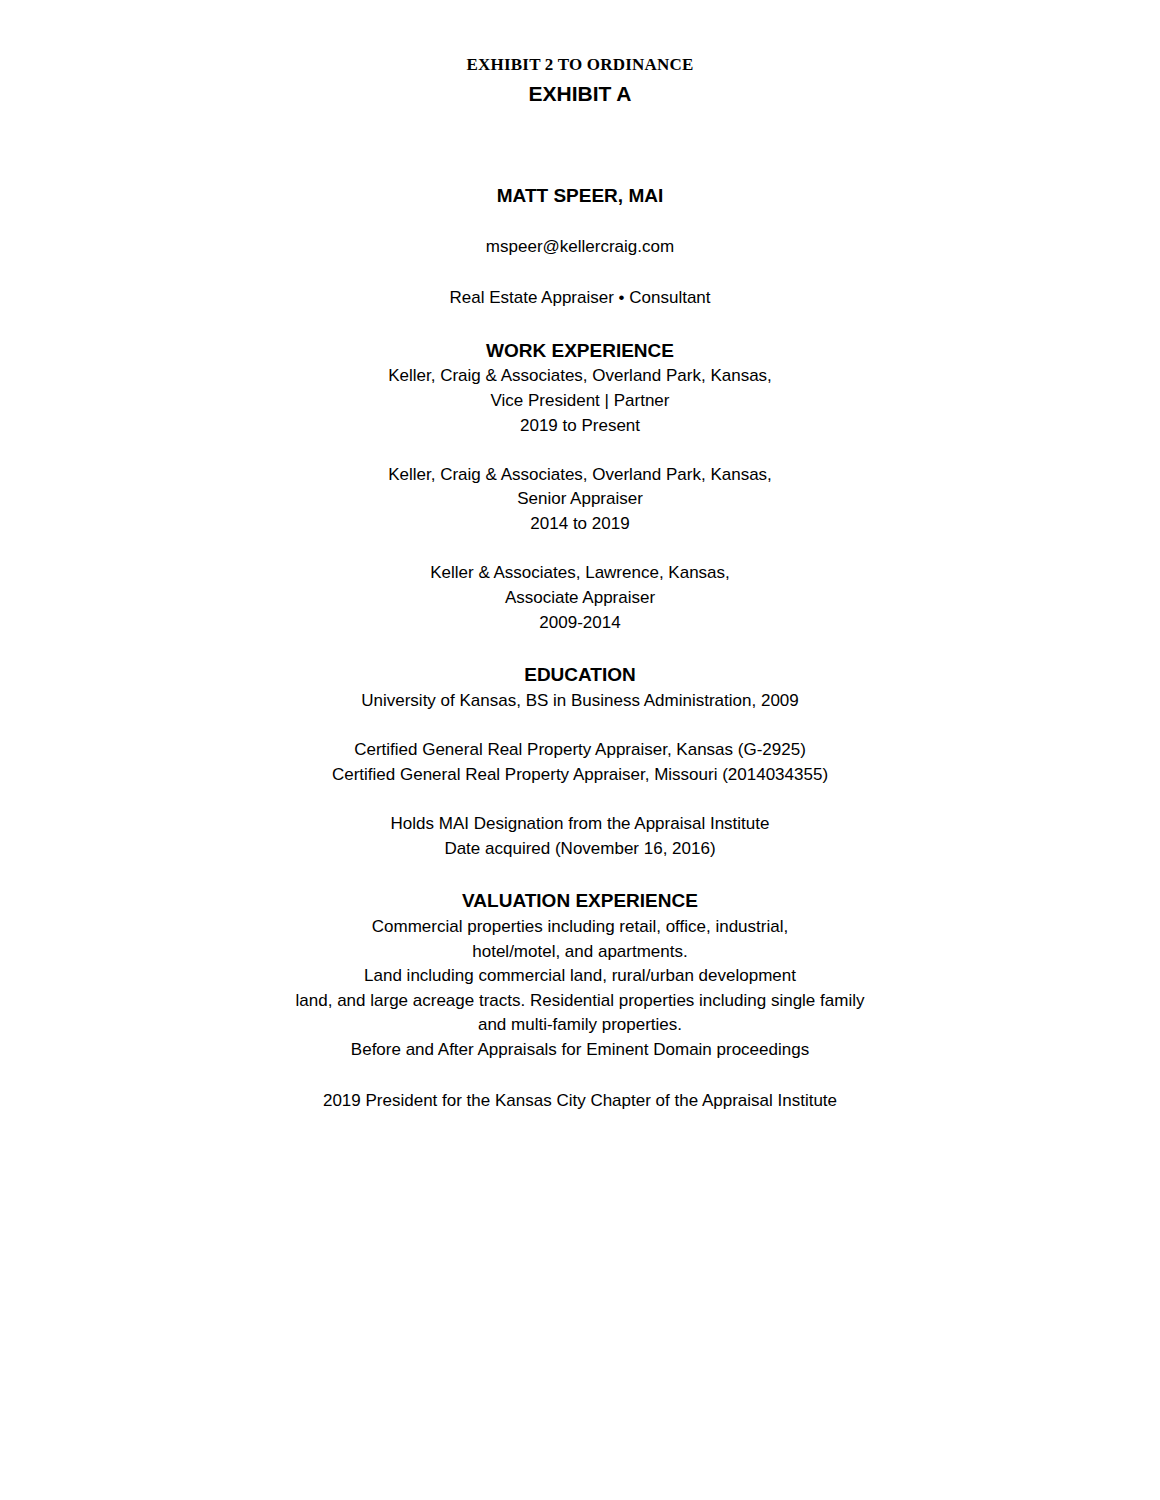EXHIBIT 2 TO ORDINANCE
EXHIBIT A
MATT SPEER, MAI
mspeer@kellercraig.com
Real Estate Appraiser • Consultant
WORK EXPERIENCE
Keller, Craig & Associates, Overland Park, Kansas,
Vice President | Partner
2019 to Present
Keller, Craig & Associates, Overland Park, Kansas,
Senior Appraiser
2014 to 2019
Keller & Associates, Lawrence, Kansas,
Associate Appraiser
2009-2014
EDUCATION
University of Kansas, BS in Business Administration, 2009
Certified General Real Property Appraiser, Kansas (G-2925)
Certified General Real Property Appraiser, Missouri (2014034355)
Holds MAI Designation from the Appraisal Institute
Date acquired (November 16, 2016)
VALUATION EXPERIENCE
Commercial properties including retail, office, industrial,
hotel/motel, and apartments.
Land including commercial land, rural/urban development
land, and large acreage tracts. Residential properties including single family
and multi-family properties.
Before and After Appraisals for Eminent Domain proceedings
2019 President for the Kansas City Chapter of the Appraisal Institute